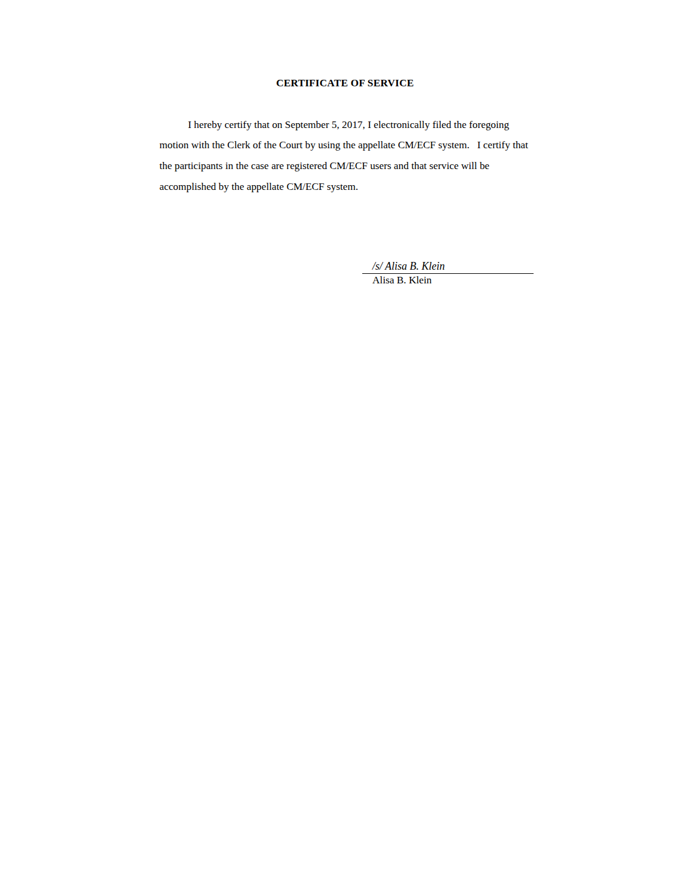CERTIFICATE OF SERVICE
I hereby certify that on September 5, 2017, I electronically filed the foregoing motion with the Clerk of the Court by using the appellate CM/ECF system. I certify that the participants in the case are registered CM/ECF users and that service will be accomplished by the appellate CM/ECF system.
/s/ Alisa B. Klein Alisa B. Klein